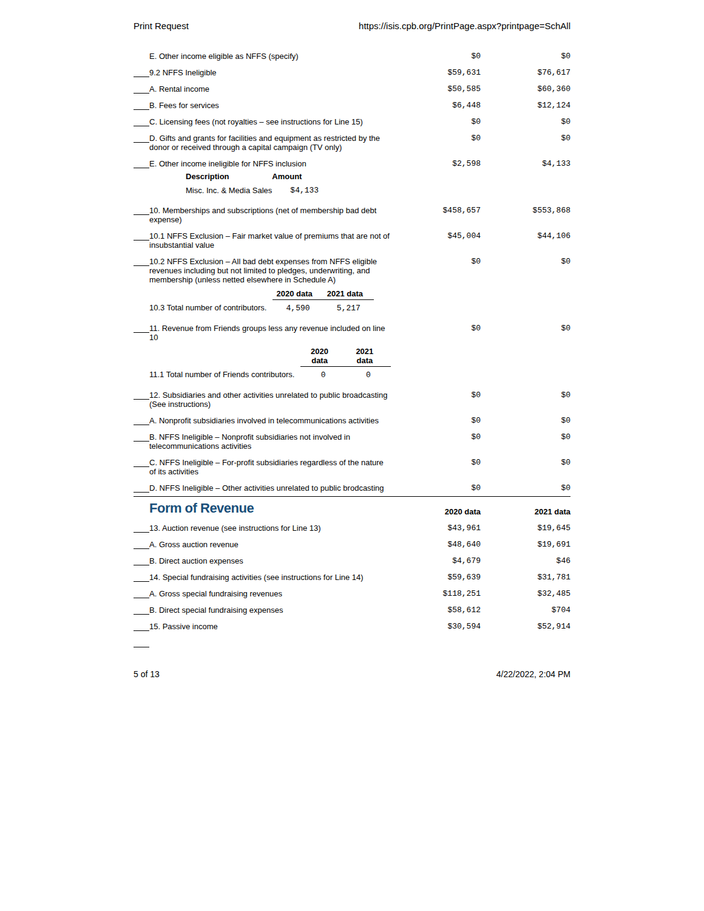Print Request
https://isis.cpb.org/PrintPage.aspx?printpage=SchAll
| | E. Other income eligible as NFFS (specify) | $0 | $0 |
| | 9.2 NFFS Ineligible | $59,631 | $76,617 |
| | A. Rental income | $50,585 | $60,360 |
| | B. Fees for services | $6,448 | $12,124 |
| | C. Licensing fees (not royalties – see instructions for Line 15) | $0 | $0 |
| | D. Gifts and grants for facilities and equipment as restricted by the donor or received through a capital campaign (TV only) | $0 | $0 |
| | E. Other income ineligible for NFFS inclusion / Description / Amount / / --- / --- / / Misc. Inc. & Media Sales / $4,133 / | $2,598 | $4,133 |
| | 10. Memberships and subscriptions (net of membership bad debt expense) | $458,657 | $553,868 |
| | 10.1 NFFS Exclusion – Fair market value of premiums that are not of insubstantial value | $45,004 | $44,106 |
| | 10.2 NFFS Exclusion – All bad debt expenses from NFFS eligible revenues including but not limited to pledges, underwriting, and membership (unless netted elsewhere in Schedule A) / / 2020 data / 2021 data / / --- / --- / --- / / 10.3 Total number of contributors. / 4,590 / 5,217 / | $0 | $0 |
| | 11. Revenue from Friends groups less any revenue included on line 10 / / 2020 data / 2021 data / / --- / --- / --- / / 11.1 Total number of Friends contributors. / 0 / 0 / | $0 | $0 |
| | 12. Subsidiaries and other activities unrelated to public broadcasting (See instructions) | $0 | $0 |
| | A. Nonprofit subsidiaries involved in telecommunications activities | $0 | $0 |
| | B. NFFS Ineligible – Nonprofit subsidiaries not involved in telecommunications activities | $0 | $0 |
| | C. NFFS Ineligible – For-profit subsidiaries regardless of the nature of its activities | $0 | $0 |
| | D. NFFS Ineligible – Other activities unrelated to public brodcasting | $0 | $0 |
| | Form of Revenue | 2020 data | 2021 data |
| | 13. Auction revenue (see instructions for Line 13) | $43,961 | $19,645 |
| | A. Gross auction revenue | $48,640 | $19,691 |
| | B. Direct auction expenses | $4,679 | $46 |
| | 14. Special fundraising activities (see instructions for Line 14) | $59,639 | $31,781 |
| | A. Gross special fundraising revenues | $118,251 | $32,485 |
| | B. Direct special fundraising expenses | $58,612 | $704 |
| | 15. Passive income | $30,594 | $52,914 |
5 of 13
4/22/2022, 2:04 PM